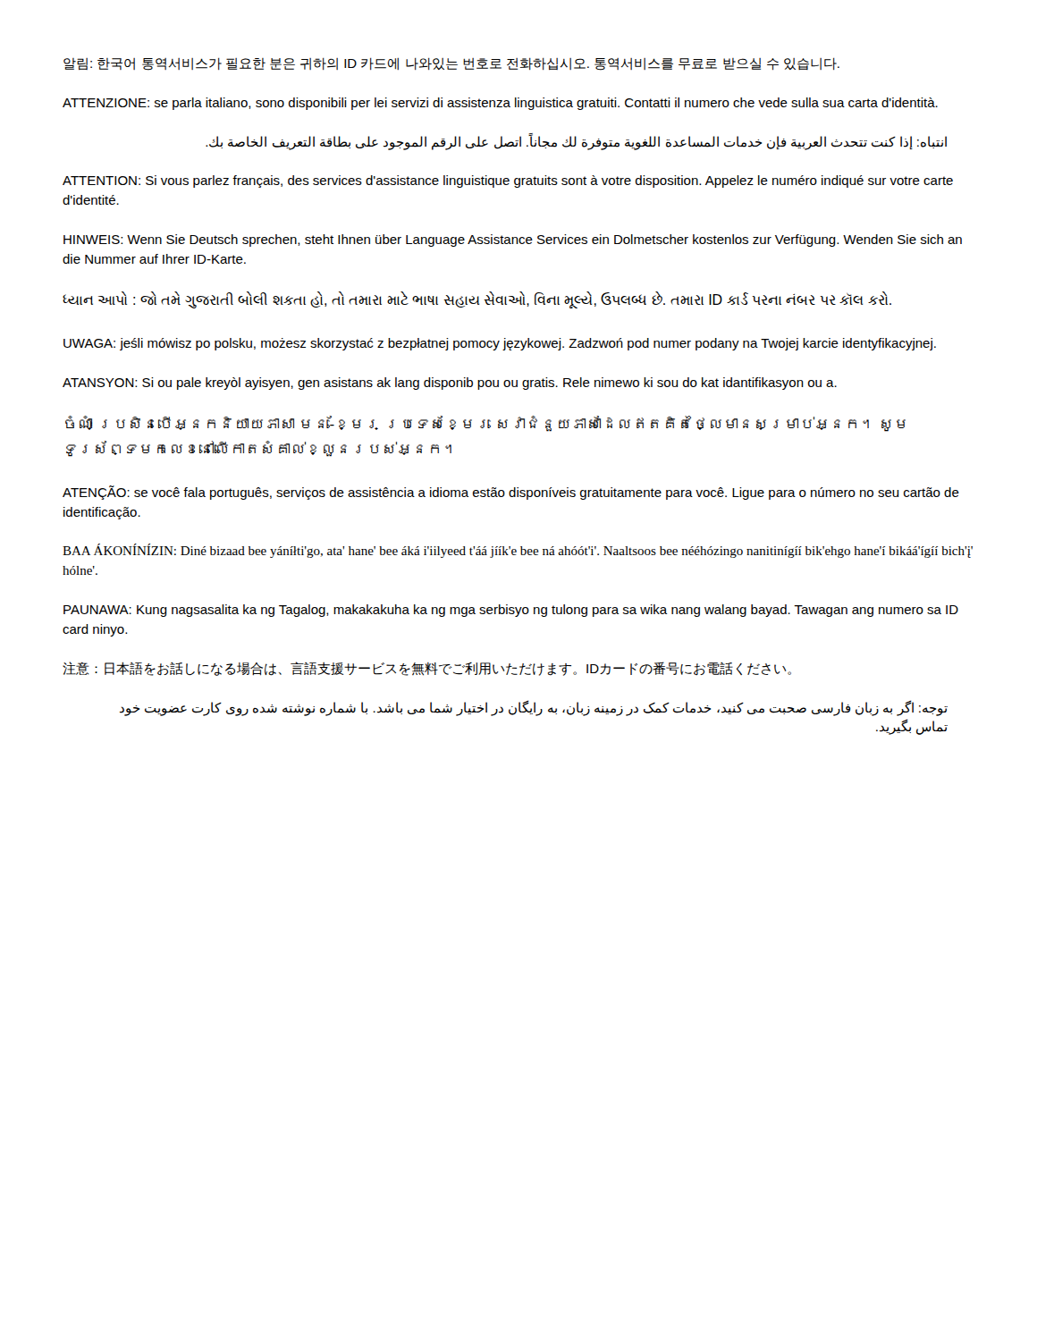알림: 한국어 통역서비스가 필요한 분은 귀하의 ID 카드에 나와있는 번호로 전화하십시오. 통역서비스를 무료로 받으실 수 있습니다.
ATTENZIONE: se parla italiano, sono disponibili per lei servizi di assistenza linguistica gratuiti. Contatti il numero che vede sulla sua carta d'identità.
انتباه: إذا كنت تتحدث العربية فإن خدمات المساعدة اللغوية متوفرة لك مجاناً. اتصل على الرقم الموجود على بطاقة التعريف الخاصة بك.
ATTENTION: Si vous parlez français, des services d'assistance linguistique gratuits sont à votre disposition. Appelez le numéro indiqué sur votre carte d'identité.
HINWEIS: Wenn Sie Deutsch sprechen, steht Ihnen über Language Assistance Services ein Dolmetscher kostenlos zur Verfügung. Wenden Sie sich an die Nummer auf Ihrer ID-Karte.
ધ્યાન આપો : જો તમે ગુજરાતી બોલી શકતા હો, તો તમારા માટે ભાષા સહાય સેવાઓ, વિના મૂલ્યે, ઉપલબ્ધ છે. તમારા ID કાર્ડ પરના નંબર પર કૉલ કરો.
UWAGA: jeśli mówisz po polsku, możesz skorzystać z bezpłatnej pomocy językowej. Zadzwoń pod numer podany na Twojej karcie identyfikacyjnej.
ATANSYON: Si ou pale kreyòl ayisyen, gen asistans ak lang disponib pou ou gratis. Rele nimewo ki sou do kat idantifikasyon ou a.
ចំណាំៈ ប្រសិនបើអ្នកនិយាយភាសា មន-ខ្មែរ ប្រទេសខ្មែរ សេវាជំនួយភាសាដែលឥតគិតថ្លៃមានសម្រាប់អ្នក។ សូមទូរស័ព្ទមកលេខនៅលើកាតសំគាល់ខ្លួនរបស់អ្នក។
ATENÇÃO: se você fala português, serviços de assistência a idioma estão disponíveis gratuitamente para você. Ligue para o número no seu cartão de identificação.
BAA ÁKONÍNÍZIN: Diné bizaad bee yáníłti'go, ata' hane' bee áká i'iilyeed t'áá jíík'e bee ná ahóót'i'. Naaltsoos bee nééhózingo nanitinígíí bik'ehgo hane'í bikáá'ígíí bich'į' hólne'.
PAUNAWA: Kung nagsasalita ka ng Tagalog, makakakuha ka ng mga serbisyo ng tulong para sa wika nang walang bayad. Tawagan ang numero sa ID card ninyo.
注意：日本語をお話しになる場合は、言語支援サービスを無料でご利用いただけます。IDカードの番号にお電話ください。
توجه: اگر به زبان فارسی صحبت می کنید، خدمات کمک در زمینه زبان، به رایگان در اختیار شما می باشد. با شماره نوشته شده روی کارت عضویت خود تماس بگیرید.